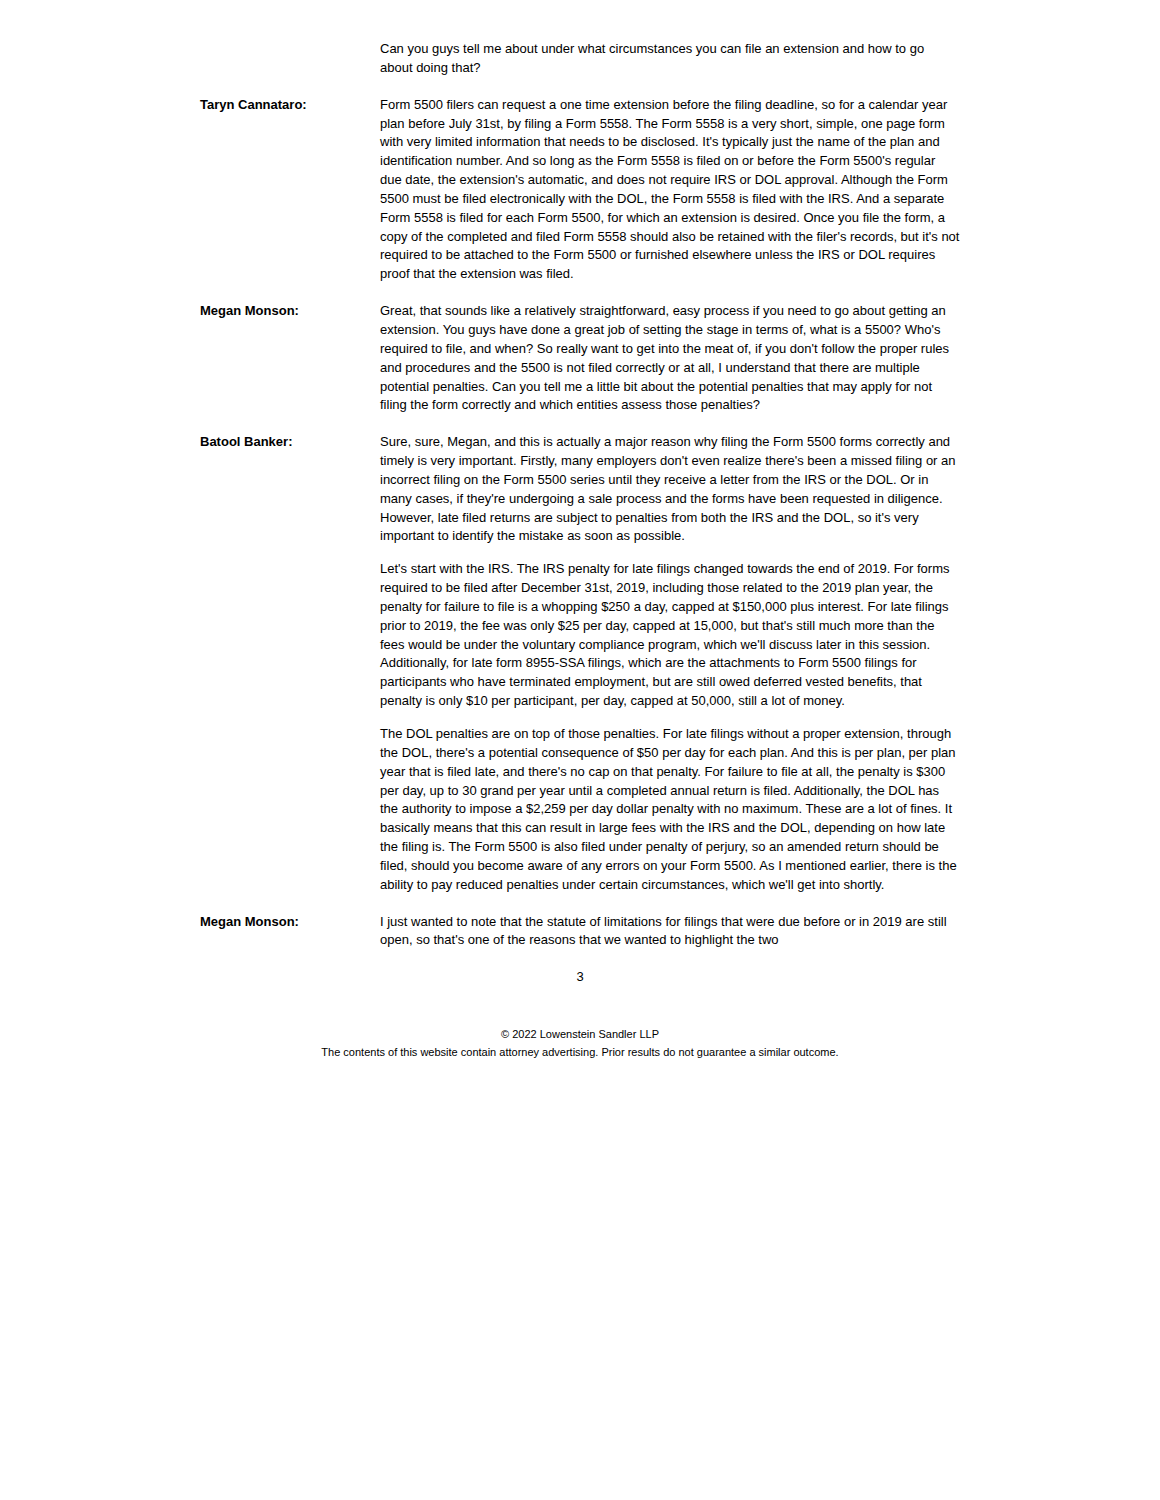Can you guys tell me about under what circumstances you can file an extension and how to go about doing that?
Taryn Cannataro:
Form 5500 filers can request a one time extension before the filing deadline, so for a calendar year plan before July 31st, by filing a Form 5558. The Form 5558 is a very short, simple, one page form with very limited information that needs to be disclosed. It's typically just the name of the plan and identification number. And so long as the Form 5558 is filed on or before the Form 5500's regular due date, the extension's automatic, and does not require IRS or DOL approval. Although the Form 5500 must be filed electronically with the DOL, the Form 5558 is filed with the IRS. And a separate Form 5558 is filed for each Form 5500, for which an extension is desired. Once you file the form, a copy of the completed and filed Form 5558 should also be retained with the filer's records, but it's not required to be attached to the Form 5500 or furnished elsewhere unless the IRS or DOL requires proof that the extension was filed.
Megan Monson:
Great, that sounds like a relatively straightforward, easy process if you need to go about getting an extension. You guys have done a great job of setting the stage in terms of, what is a 5500? Who's required to file, and when? So really want to get into the meat of, if you don't follow the proper rules and procedures and the 5500 is not filed correctly or at all, I understand that there are multiple potential penalties. Can you tell me a little bit about the potential penalties that may apply for not filing the form correctly and which entities assess those penalties?
Batool Banker:
Sure, sure, Megan, and this is actually a major reason why filing the Form 5500 forms correctly and timely is very important. Firstly, many employers don't even realize there's been a missed filing or an incorrect filing on the Form 5500 series until they receive a letter from the IRS or the DOL. Or in many cases, if they're undergoing a sale process and the forms have been requested in diligence. However, late filed returns are subject to penalties from both the IRS and the DOL, so it's very important to identify the mistake as soon as possible.
Let's start with the IRS. The IRS penalty for late filings changed towards the end of 2019. For forms required to be filed after December 31st, 2019, including those related to the 2019 plan year, the penalty for failure to file is a whopping $250 a day, capped at $150,000 plus interest. For late filings prior to 2019, the fee was only $25 per day, capped at 15,000, but that's still much more than the fees would be under the voluntary compliance program, which we'll discuss later in this session. Additionally, for late form 8955-SSA filings, which are the attachments to Form 5500 filings for participants who have terminated employment, but are still owed deferred vested benefits, that penalty is only $10 per participant, per day, capped at 50,000, still a lot of money.
The DOL penalties are on top of those penalties. For late filings without a proper extension, through the DOL, there's a potential consequence of $50 per day for each plan. And this is per plan, per plan year that is filed late, and there's no cap on that penalty. For failure to file at all, the penalty is $300 per day, up to 30 grand per year until a completed annual return is filed. Additionally, the DOL has the authority to impose a $2,259 per day dollar penalty with no maximum. These are a lot of fines. It basically means that this can result in large fees with the IRS and the DOL, depending on how late the filing is. The Form 5500 is also filed under penalty of perjury, so an amended return should be filed, should you become aware of any errors on your Form 5500. As I mentioned earlier, there is the ability to pay reduced penalties under certain circumstances, which we'll get into shortly.
Megan Monson:
I just wanted to note that the statute of limitations for filings that were due before or in 2019 are still open, so that's one of the reasons that we wanted to highlight the two
3
© 2022 Lowenstein Sandler LLP
The contents of this website contain attorney advertising. Prior results do not guarantee a similar outcome.